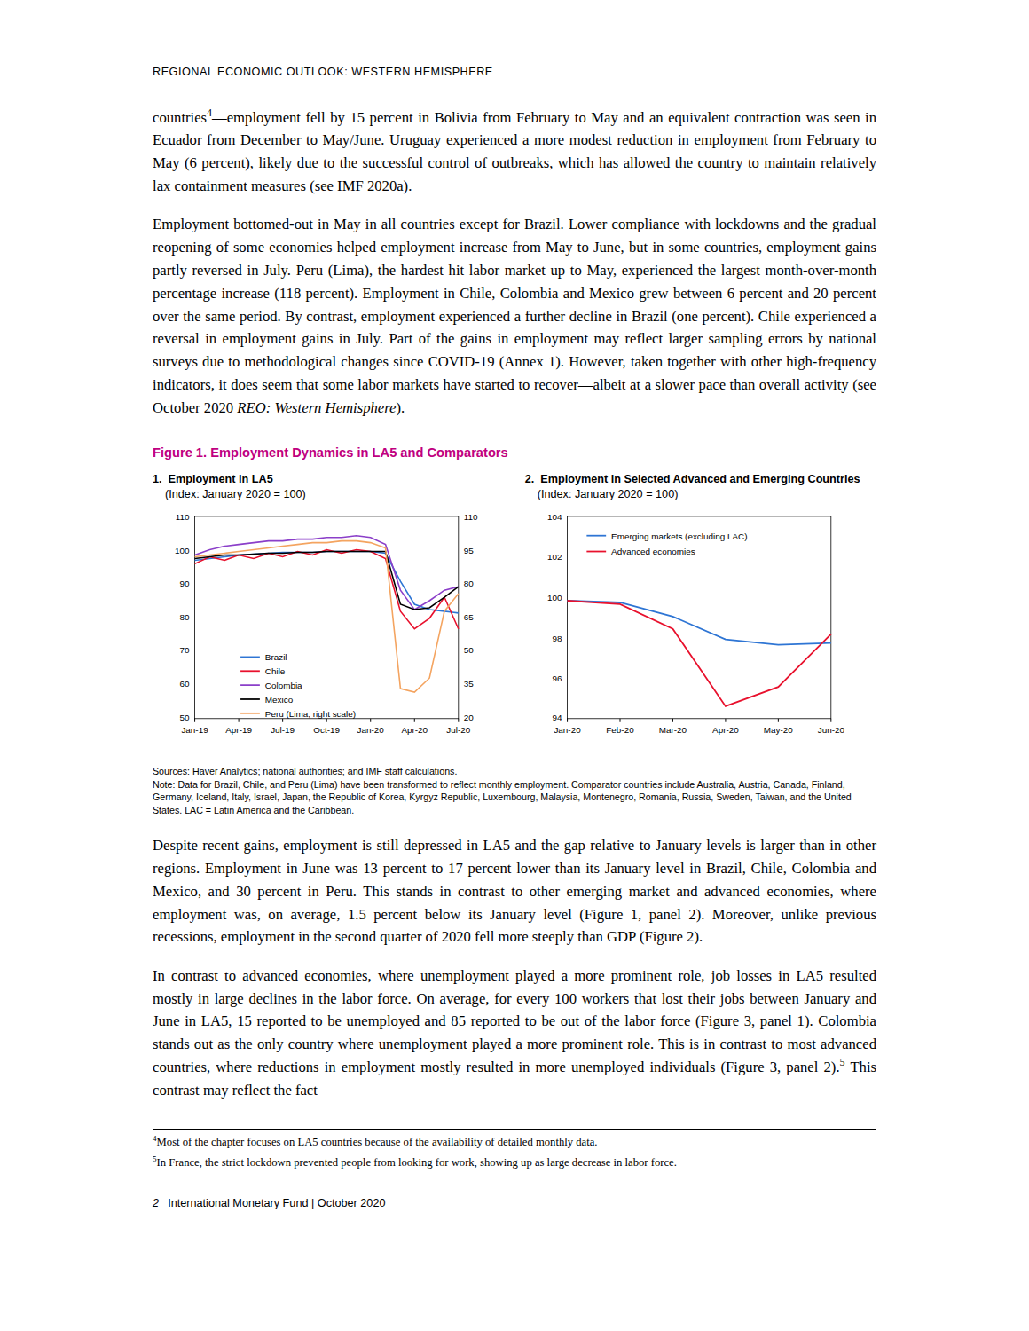REGIONAL ECONOMIC OUTLOOK: WESTERN HEMISPHERE
countries4—employment fell by 15 percent in Bolivia from February to May and an equivalent contraction was seen in Ecuador from December to May/June. Uruguay experienced a more modest reduction in employment from February to May (6 percent), likely due to the successful control of outbreaks, which has allowed the country to maintain relatively lax containment measures (see IMF 2020a).
Employment bottomed-out in May in all countries except for Brazil. Lower compliance with lockdowns and the gradual reopening of some economies helped employment increase from May to June, but in some countries, employment gains partly reversed in July. Peru (Lima), the hardest hit labor market up to May, experienced the largest month-over-month percentage increase (118 percent). Employment in Chile, Colombia and Mexico grew between 6 percent and 20 percent over the same period. By contrast, employment experienced a further decline in Brazil (one percent). Chile experienced a reversal in employment gains in July. Part of the gains in employment may reflect larger sampling errors by national surveys due to methodological changes since COVID-19 (Annex 1). However, taken together with other high-frequency indicators, it does seem that some labor markets have started to recover—albeit at a slower pace than overall activity (see October 2020 REO: Western Hemisphere).
Figure 1. Employment Dynamics in LA5 and Comparators
1. Employment in LA5
(Index: January 2020 = 100)
110 100 90 80 70 60 50 110 95 80 65 50 35 20 Jan-19 Apr-19 Jul-19 Oct-19 Jan-20 Apr-20 Jul-20 Brazil Chile Colombia Mexico Peru (Lima; right scale)
2. Employment in Selected Advanced and Emerging Countries
(Index: January 2020 = 100)
104 102 100 98 96 94 Jan-20 Feb-20 Mar-20 Apr-20 May-20 Jun-20 Emerging markets (excluding LAC) Advanced economies
Sources: Haver Analytics; national authorities; and IMF staff calculations.
Note: Data for Brazil, Chile, and Peru (Lima) have been transformed to reflect monthly employment. Comparator countries include Australia, Austria, Canada, Finland, Germany, Iceland, Italy, Israel, Japan, the Republic of Korea, Kyrgyz Republic, Luxembourg, Malaysia, Montenegro, Romania, Russia, Sweden, Taiwan, and the United States. LAC = Latin America and the Caribbean.
Despite recent gains, employment is still depressed in LA5 and the gap relative to January levels is larger than in other regions. Employment in June was 13 percent to 17 percent lower than its January level in Brazil, Chile, Colombia and Mexico, and 30 percent in Peru. This stands in contrast to other emerging market and advanced economies, where employment was, on average, 1.5 percent below its January level (Figure 1, panel 2). Moreover, unlike previous recessions, employment in the second quarter of 2020 fell more steeply than GDP (Figure 2).
In contrast to advanced economies, where unemployment played a more prominent role, job losses in LA5 resulted mostly in large declines in the labor force. On average, for every 100 workers that lost their jobs between January and June in LA5, 15 reported to be unemployed and 85 reported to be out of the labor force (Figure 3, panel 1). Colombia stands out as the only country where unemployment played a more prominent role. This is in contrast to most advanced countries, where reductions in employment mostly resulted in more unemployed individuals (Figure 3, panel 2).5 This contrast may reflect the fact
4Most of the chapter focuses on LA5 countries because of the availability of detailed monthly data.
5In France, the strict lockdown prevented people from looking for work, showing up as large decrease in labor force.
2 International Monetary Fund | October 2020